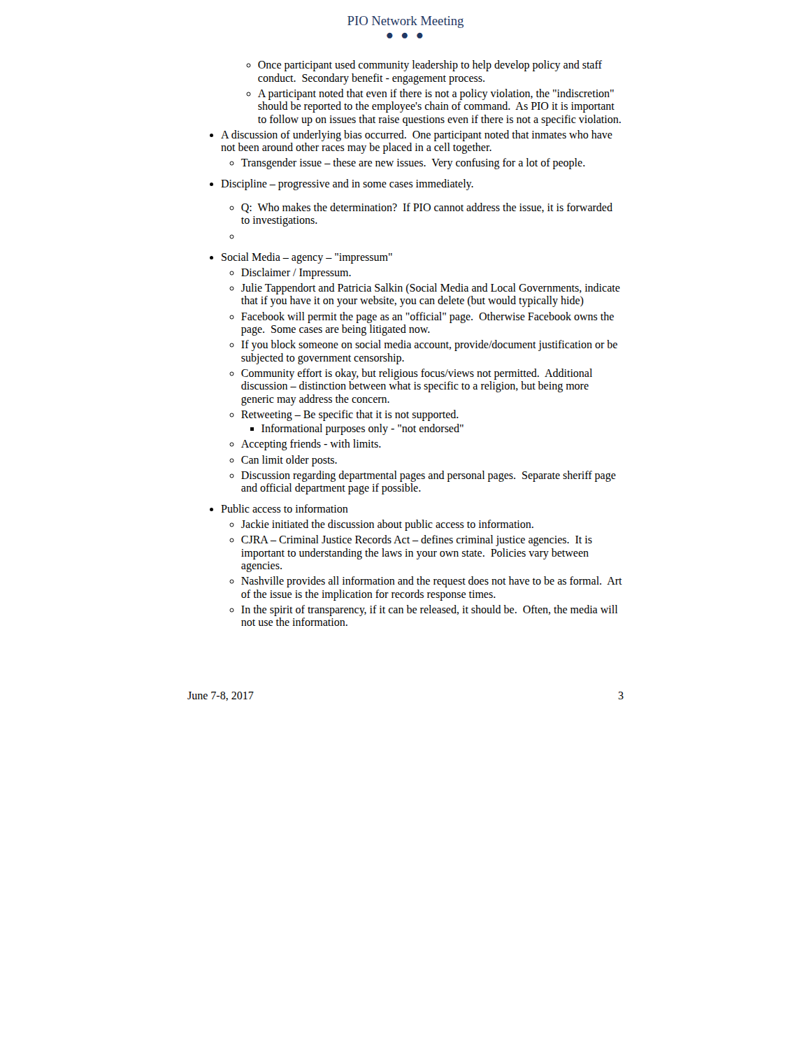PIO Network Meeting
● ● ●
Once participant used community leadership to help develop policy and staff conduct. Secondary benefit - engagement process.
A participant noted that even if there is not a policy violation, the "indiscretion" should be reported to the employee's chain of command. As PIO it is important to follow up on issues that raise questions even if there is not a specific violation.
A discussion of underlying bias occurred. One participant noted that inmates who have not been around other races may be placed in a cell together.
Transgender issue – these are new issues. Very confusing for a lot of people.
Discipline – progressive and in some cases immediately.
Q: Who makes the determination? If PIO cannot address the issue, it is forwarded to investigations.
Social Media – agency – "impressum"
Disclaimer / Impressum.
Julie Tappendort and Patricia Salkin (Social Media and Local Governments, indicate that if you have it on your website, you can delete (but would typically hide)
Facebook will permit the page as an "official" page. Otherwise Facebook owns the page. Some cases are being litigated now.
If you block someone on social media account, provide/document justification or be subjected to government censorship.
Community effort is okay, but religious focus/views not permitted. Additional discussion – distinction between what is specific to a religion, but being more generic may address the concern.
Retweeting – Be specific that it is not supported.
Informational purposes only - "not endorsed"
Accepting friends - with limits.
Can limit older posts.
Discussion regarding departmental pages and personal pages. Separate sheriff page and official department page if possible.
Public access to information
Jackie initiated the discussion about public access to information.
CJRA – Criminal Justice Records Act – defines criminal justice agencies. It is important to understanding the laws in your own state. Policies vary between agencies.
Nashville provides all information and the request does not have to be as formal. Art of the issue is the implication for records response times.
In the spirit of transparency, if it can be released, it should be. Often, the media will not use the information.
June 7-8, 2017 3